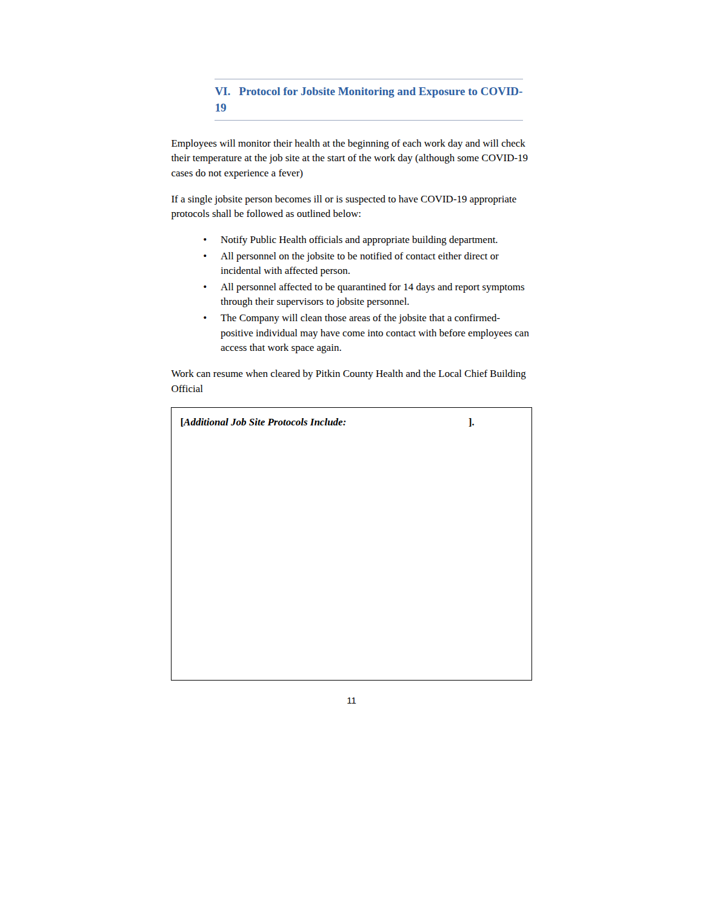VI. Protocol for Jobsite Monitoring and Exposure to COVID-19
Employees will monitor their health at the beginning of each work day and will check their temperature at the job site at the start of the work day (although some COVID-19 cases do not experience a fever)
If a single jobsite person becomes ill or is suspected to have COVID-19 appropriate protocols shall be followed as outlined below:
Notify Public Health officials and appropriate building department.
All personnel on the jobsite to be notified of contact either direct or incidental with affected person.
All personnel affected to be quarantined for 14 days and report symptoms through their supervisors to jobsite personnel.
The Company will clean those areas of the jobsite that a confirmed-positive individual may have come into contact with before employees can access that work space again.
Work can resume when cleared by Pitkin County Health and the Local Chief Building Official
[Additional Job Site Protocols Include: ].
11